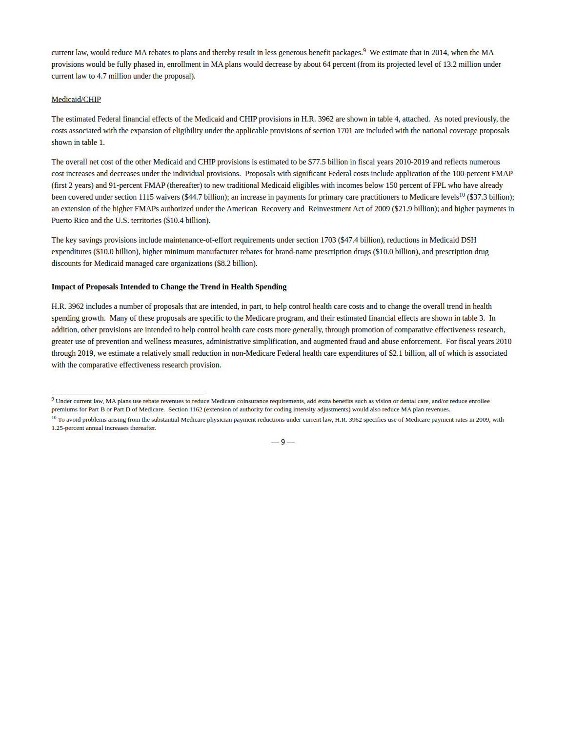current law, would reduce MA rebates to plans and thereby result in less generous benefit packages.9 We estimate that in 2014, when the MA provisions would be fully phased in, enrollment in MA plans would decrease by about 64 percent (from its projected level of 13.2 million under current law to 4.7 million under the proposal).
Medicaid/CHIP
The estimated Federal financial effects of the Medicaid and CHIP provisions in H.R. 3962 are shown in table 4, attached. As noted previously, the costs associated with the expansion of eligibility under the applicable provisions of section 1701 are included with the national coverage proposals shown in table 1.
The overall net cost of the other Medicaid and CHIP provisions is estimated to be $77.5 billion in fiscal years 2010-2019 and reflects numerous cost increases and decreases under the individual provisions. Proposals with significant Federal costs include application of the 100-percent FMAP (first 2 years) and 91-percent FMAP (thereafter) to new traditional Medicaid eligibles with incomes below 150 percent of FPL who have already been covered under section 1115 waivers ($44.7 billion); an increase in payments for primary care practitioners to Medicare levels10 ($37.3 billion); an extension of the higher FMAPs authorized under the American Recovery and Reinvestment Act of 2009 ($21.9 billion); and higher payments in Puerto Rico and the U.S. territories ($10.4 billion).
The key savings provisions include maintenance-of-effort requirements under section 1703 ($47.4 billion), reductions in Medicaid DSH expenditures ($10.0 billion), higher minimum manufacturer rebates for brand-name prescription drugs ($10.0 billion), and prescription drug discounts for Medicaid managed care organizations ($8.2 billion).
Impact of Proposals Intended to Change the Trend in Health Spending
H.R. 3962 includes a number of proposals that are intended, in part, to help control health care costs and to change the overall trend in health spending growth. Many of these proposals are specific to the Medicare program, and their estimated financial effects are shown in table 3. In addition, other provisions are intended to help control health care costs more generally, through promotion of comparative effectiveness research, greater use of prevention and wellness measures, administrative simplification, and augmented fraud and abuse enforcement. For fiscal years 2010 through 2019, we estimate a relatively small reduction in non-Medicare Federal health care expenditures of $2.1 billion, all of which is associated with the comparative effectiveness research provision.
9 Under current law, MA plans use rebate revenues to reduce Medicare coinsurance requirements, add extra benefits such as vision or dental care, and/or reduce enrollee premiums for Part B or Part D of Medicare. Section 1162 (extension of authority for coding intensity adjustments) would also reduce MA plan revenues.
10 To avoid problems arising from the substantial Medicare physician payment reductions under current law, H.R. 3962 specifies use of Medicare payment rates in 2009, with 1.25-percent annual increases thereafter.
— 9 —